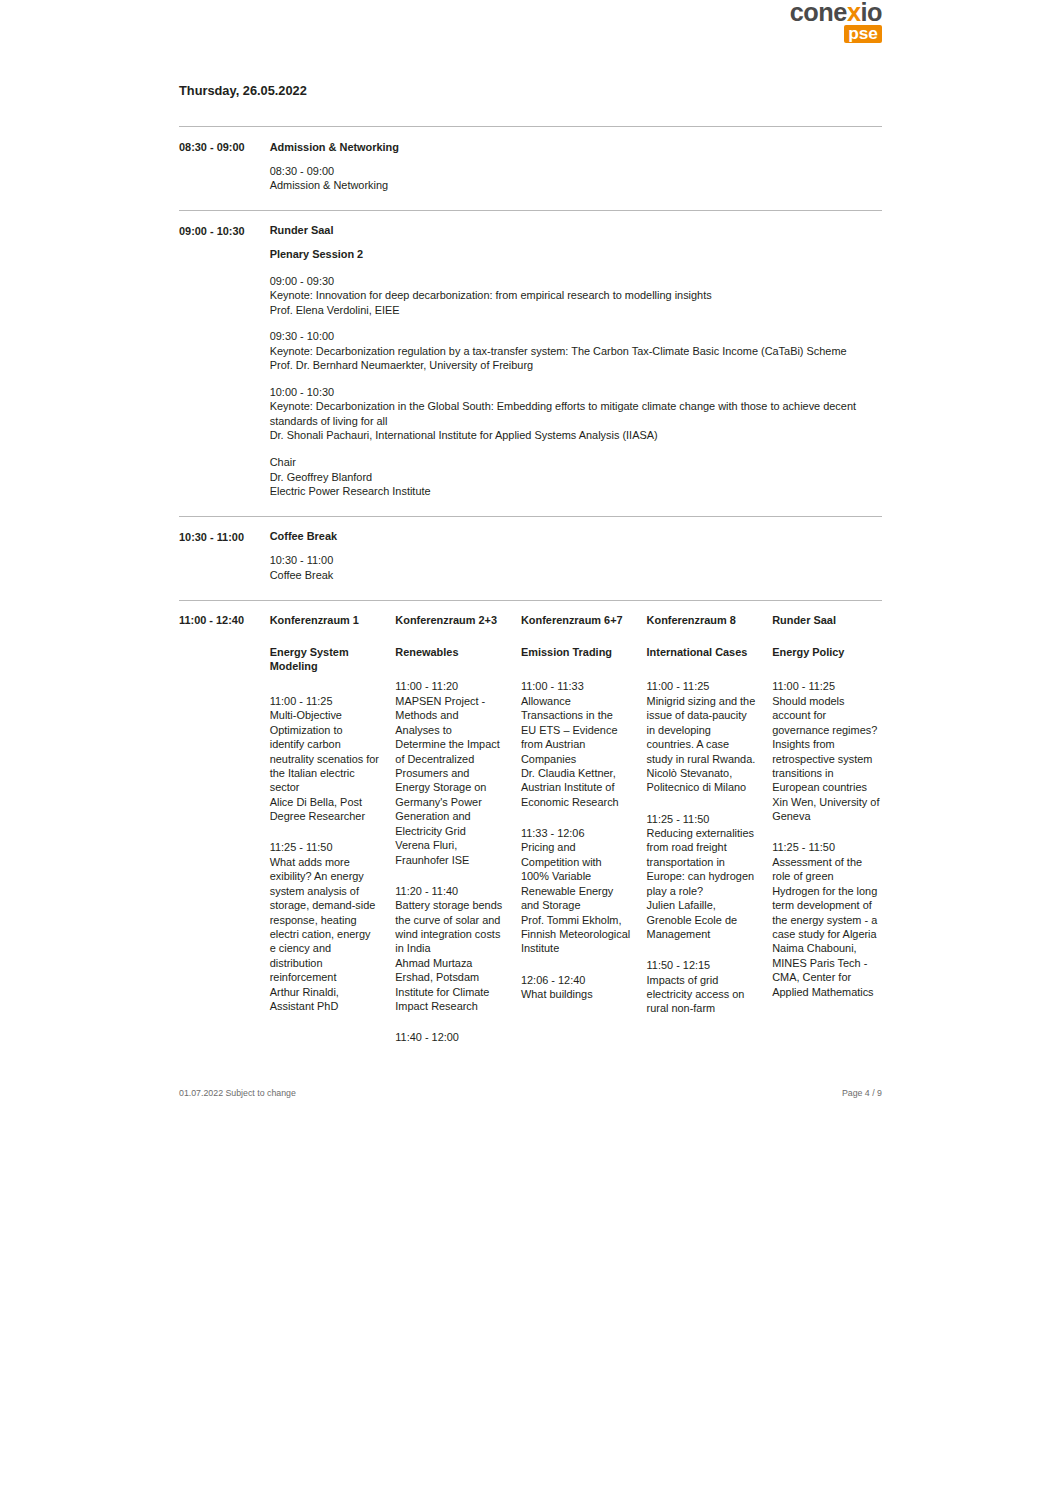conexio
pse
Thursday, 26.05.2022
08:30 - 09:00
Admission & Networking
08:30 - 09:00
Admission & Networking
09:00 - 10:30
Runder Saal
Plenary Session 2
09:00 - 09:30
Keynote: Innovation for deep decarbonization: from empirical research to modelling insights
Prof. Elena Verdolini, EIEE
09:30 - 10:00
Keynote: Decarbonization regulation by a tax-transfer system: The Carbon Tax-Climate Basic Income (CaTaBi) Scheme
Prof. Dr. Bernhard Neumaerkter, University of Freiburg
10:00 - 10:30
Keynote: Decarbonization in the Global South: Embedding efforts to mitigate climate change with those to achieve decent standards of living for all
Dr. Shonali Pachauri, International Institute for Applied Systems Analysis (IIASA)
Chair
Dr. Geoffrey Blanford
Electric Power Research Institute
10:30 - 11:00
Coffee Break
10:30 - 11:00
Coffee Break
11:00 - 12:40
Konferenzraum 1
Energy System Modeling
11:00 - 11:25
Multi-Objective Optimization to identify carbon neutrality scenatios for the Italian electric sector
Alice Di Bella, Post Degree Researcher
11:25 - 11:50
What adds more exibility? An energy system analysis of storage, demand-side response, heating electri cation, energy e ciency and distribution reinforcement
Arthur Rinaldi, Assistant PhD
Konferenzraum 2+3
Renewables
11:00 - 11:20
MAPSEN Project - Methods and Analyses to Determine the Impact of Decentralized Prosumers and Energy Storage on Germany's Power Generation and Electricity Grid
Verena Fluri, Fraunhofer ISE
11:20 - 11:40
Battery storage bends the curve of solar and wind integration costs in India
Ahmad Murtaza Ershad, Potsdam Institute for Climate Impact Research
11:40 - 12:00
Konferenzraum 6+7
Emission Trading
11:00 - 11:33
Allowance Transactions in the EU ETS – Evidence from Austrian Companies
Dr. Claudia Kettner, Austrian Institute of Economic Research
11:33 - 12:06
Pricing and Competition with 100% Variable Renewable Energy and Storage
Prof. Tommi Ekholm, Finnish Meteorological Institute
12:06 - 12:40
What buildings
Konferenzraum 8
International Cases
11:00 - 11:25
Minigrid sizing and the issue of data-paucity in developing countries. A case study in rural Rwanda.
Nicolò Stevanato, Politecnico di Milano
11:25 - 11:50
Reducing externalities from road freight transportation in Europe: can hydrogen play a role?
Julien Lafaille, Grenoble Ecole de Management
11:50 - 12:15
Impacts of grid electricity access on rural non-farm
Runder Saal
Energy Policy
11:00 - 11:25
Should models account for governance regimes? Insights from retrospective system transitions in European countries
Xin Wen, University of Geneva
11:25 - 11:50
Assessment of the role of green Hydrogen for the long term development of the energy system - a case study for Algeria
Naima Chabouni, MINES Paris Tech - CMA, Center for Applied Mathematics
01.07.2022 Subject to change
Page 4 / 9